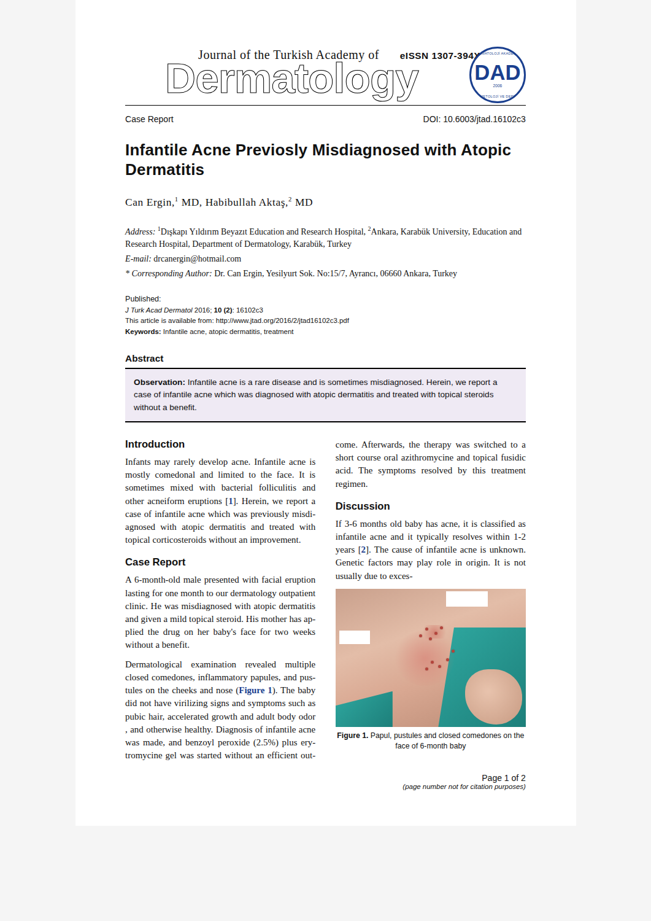eISSN 1307-394X
Journal of the Turkish Academy of
Dermatology
DERMATOLOJİ AKADEMİSİ
DAD
2006
KOZMETOLOJİ VE DERNEĞİ
Case Report
DOI: 10.6003/jtad.16102c3
Infantile Acne Previosly Misdiagnosed with Atopic Dermatitis
Can Ergin,1 MD, Habibullah Aktaş,2 MD
Address: 1Dışkapı Yıldırım Beyazıt Education and Research Hospital, 2Ankara, Karabük University, Education and Research Hospital, Department of Dermatology, Karabük, Turkey
E-mail: drcanergin@hotmail.com
* Corresponding Author: Dr. Can Ergin, Yesilyurt Sok. No:15/7, Ayrancı, 06660 Ankara, Turkey
Published:
J Turk Acad Dermatol 2016; 10 (2): 16102c3
This article is available from: http://www.jtad.org/2016/2/jtad16102c3.pdf
Keywords: Infantile acne, atopic dermatitis, treatment
Abstract
Observation: Infantile acne is a rare disease and is sometimes misdiagnosed. Herein, we report a case of infantile acne which was diagnosed with atopic dermatitis and treated with topical steroids without a benefit.
Introduction
Infants may rarely develop acne. Infantile acne is mostly comedonal and limited to the face. It is sometimes mixed with bacterial folliculitis and other acneiform eruptions [1]. Herein, we report a case of infantile acne which was previously misdiagnosed with atopic dermatitis and treated with topical corticosteroids without an improvement.
Case Report
A 6-month-old male presented with facial eruption lasting for one month to our dermatology outpatient clinic. He was misdiagnosed with atopic dermatitis and given a mild topical steroid. His mother has applied the drug on her baby's face for two weeks without a benefit.
Dermatological examination revealed multiple closed comedones, inflammatory papules, and pustules on the cheeks and nose (Figure 1). The baby did not have virilizing signs and symptoms such as pubic hair, accelerated growth and adult body odor , and otherwise healthy. Diagnosis of infantile acne was made, and benzoyl peroxide (2.5%) plus erytromycine gel was started without an efficient outcome. Afterwards, the therapy was switched to a short course oral azithromycine and topical fusidic acid. The symptoms resolved by this treatment regimen.
Discussion
If 3-6 months old baby has acne, it is classified as infantile acne and it typically resolves within 1-2 years [2]. The cause of infantile acne is unknown. Genetic factors may play role in origin. It is not usually due to exces-
Figure 1. Papul, pustules and closed comedones on the face of 6-month baby
Page 1 of 2
(page number not for citation purposes)